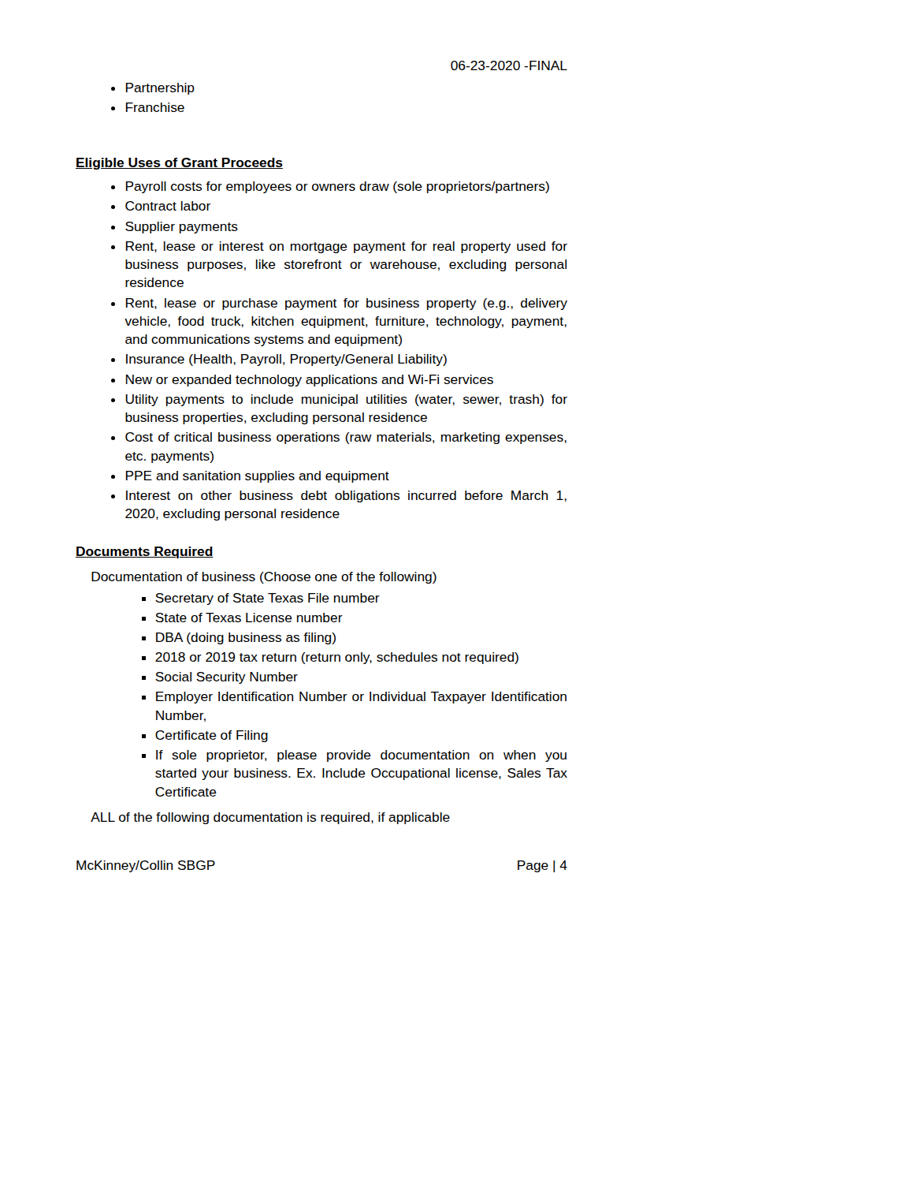06-23-2020 -FINAL
Partnership
Franchise
Eligible Uses of Grant Proceeds
Payroll costs for employees or owners draw (sole proprietors/partners)
Contract labor
Supplier payments
Rent, lease or interest on mortgage payment for real property used for business purposes, like storefront or warehouse, excluding personal residence
Rent, lease or purchase payment for business property (e.g., delivery vehicle, food truck, kitchen equipment, furniture, technology, payment, and communications systems and equipment)
Insurance (Health, Payroll, Property/General Liability)
New or expanded technology applications and Wi-Fi services
Utility payments to include municipal utilities (water, sewer, trash) for business properties, excluding personal residence
Cost of critical business operations (raw materials, marketing expenses, etc. payments)
PPE and sanitation supplies and equipment
Interest on other business debt obligations incurred before March 1, 2020, excluding personal residence
Documents Required
Documentation of business (Choose one of the following)
Secretary of State Texas File number
State of Texas License number
DBA (doing business as filing)
2018 or 2019 tax return (return only, schedules not required)
Social Security Number
Employer Identification Number or Individual Taxpayer Identification Number,
Certificate of Filing
If sole proprietor, please provide documentation on when you started your business. Ex. Include Occupational license, Sales Tax Certificate
ALL of the following documentation is required, if applicable
McKinney/Collin SBGP Page | 4